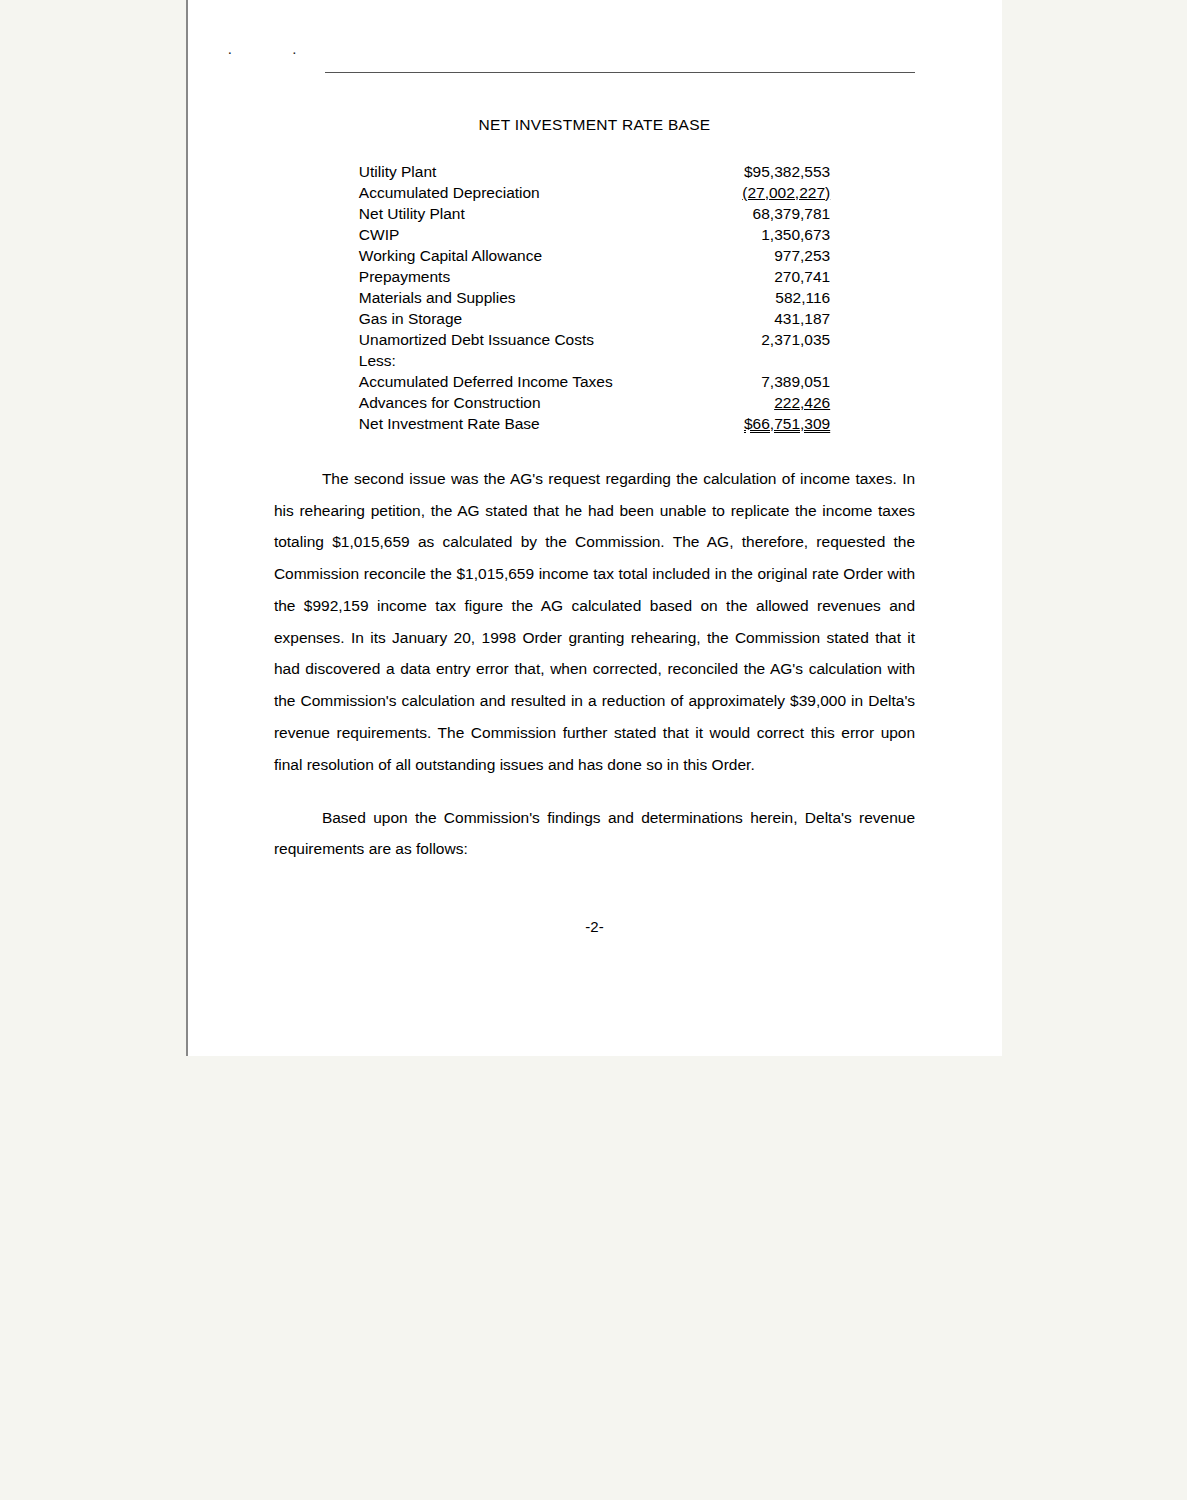. .
NET INVESTMENT RATE BASE
| Utility Plant | $95,382,553 |
| Accumulated Depreciation | (27,002,227) |
| Net Utility Plant | 68,379,781 |
| CWIP | 1,350,673 |
| Working Capital Allowance | 977,253 |
| Prepayments | 270,741 |
| Materials and Supplies | 582,116 |
| Gas in Storage | 431,187 |
| Unamortized Debt Issuance Costs | 2,371,035 |
| Less: | |
| Accumulated Deferred Income Taxes | 7,389,051 |
| Advances for Construction | 222,426 |
| Net Investment Rate Base | $66,751,309 |
The second issue was the AG's request regarding the calculation of income taxes. In his rehearing petition, the AG stated that he had been unable to replicate the income taxes totaling $1,015,659 as calculated by the Commission. The AG, therefore, requested the Commission reconcile the $1,015,659 income tax total included in the original rate Order with the $992,159 income tax figure the AG calculated based on the allowed revenues and expenses. In its January 20, 1998 Order granting rehearing, the Commission stated that it had discovered a data entry error that, when corrected, reconciled the AG's calculation with the Commission's calculation and resulted in a reduction of approximately $39,000 in Delta's revenue requirements. The Commission further stated that it would correct this error upon final resolution of all outstanding issues and has done so in this Order.
Based upon the Commission's findings and determinations herein, Delta's revenue requirements are as follows:
-2-